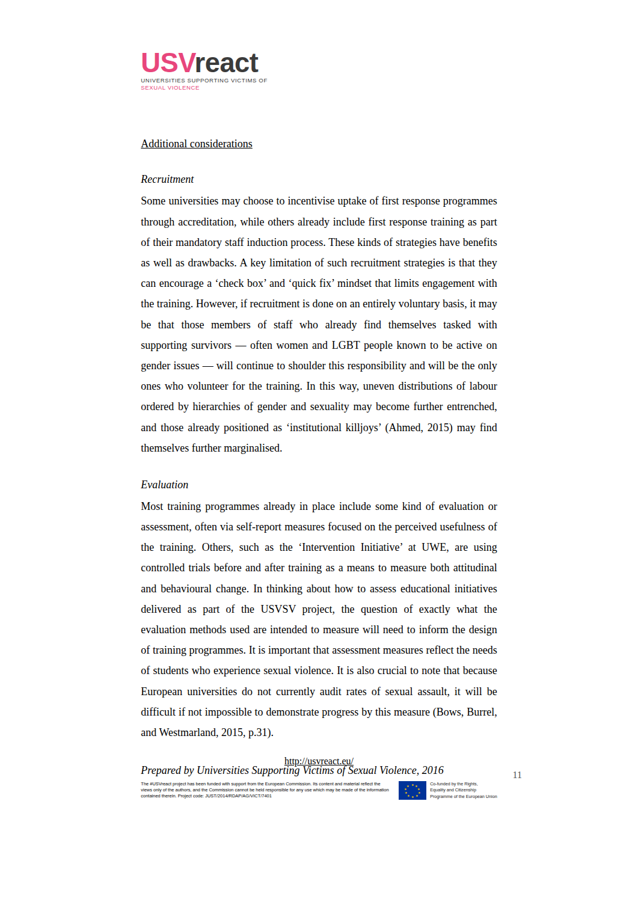USVreact
UNIVERSITIES SUPPORTING VICTIMS OF
SEXUAL VIOLENCE
Additional considerations
Recruitment
Some universities may choose to incentivise uptake of first response programmes through accreditation, while others already include first response training as part of their mandatory staff induction process. These kinds of strategies have benefits as well as drawbacks. A key limitation of such recruitment strategies is that they can encourage a ‘check box’ and ‘quick fix’ mindset that limits engagement with the training. However, if recruitment is done on an entirely voluntary basis, it may be that those members of staff who already find themselves tasked with supporting survivors — often women and LGBT people known to be active on gender issues — will continue to shoulder this responsibility and will be the only ones who volunteer for the training. In this way, uneven distributions of labour ordered by hierarchies of gender and sexuality may become further entrenched, and those already positioned as ‘institutional killjoys’ (Ahmed, 2015) may find themselves further marginalised.
Evaluation
Most training programmes already in place include some kind of evaluation or assessment, often via self-report measures focused on the perceived usefulness of the training. Others, such as the ‘Intervention Initiative’ at UWE, are using controlled trials before and after training as a means to measure both attitudinal and behavioural change. In thinking about how to assess educational initiatives delivered as part of the USVSV project, the question of exactly what the evaluation methods used are intended to measure will need to inform the design of training programmes. It is important that assessment measures reflect the needs of students who experience sexual violence. It is also crucial to note that because European universities do not currently audit rates of sexual assault, it will be difficult if not impossible to demonstrate progress by this measure (Bows, Burrel, and Westmarland, 2015, p.31).
Prepared by Universities Supporting Victims of Sexual Violence, 2016
http://usvreact.eu/
The #USVreact project has been funded with support from the European Commission. Its content and material reflect the views only of the authors, and the Commission cannot be held responsible for any use which may be made of the information contained therein. Project code: JUST/2014/RDAP/AG/VICT/7401
★ ★ ★ ★ ★ ★ ★ ★ ★ ★
Co-funded by the Rights,
Equality and Citizenship
Programme of the European Union
11